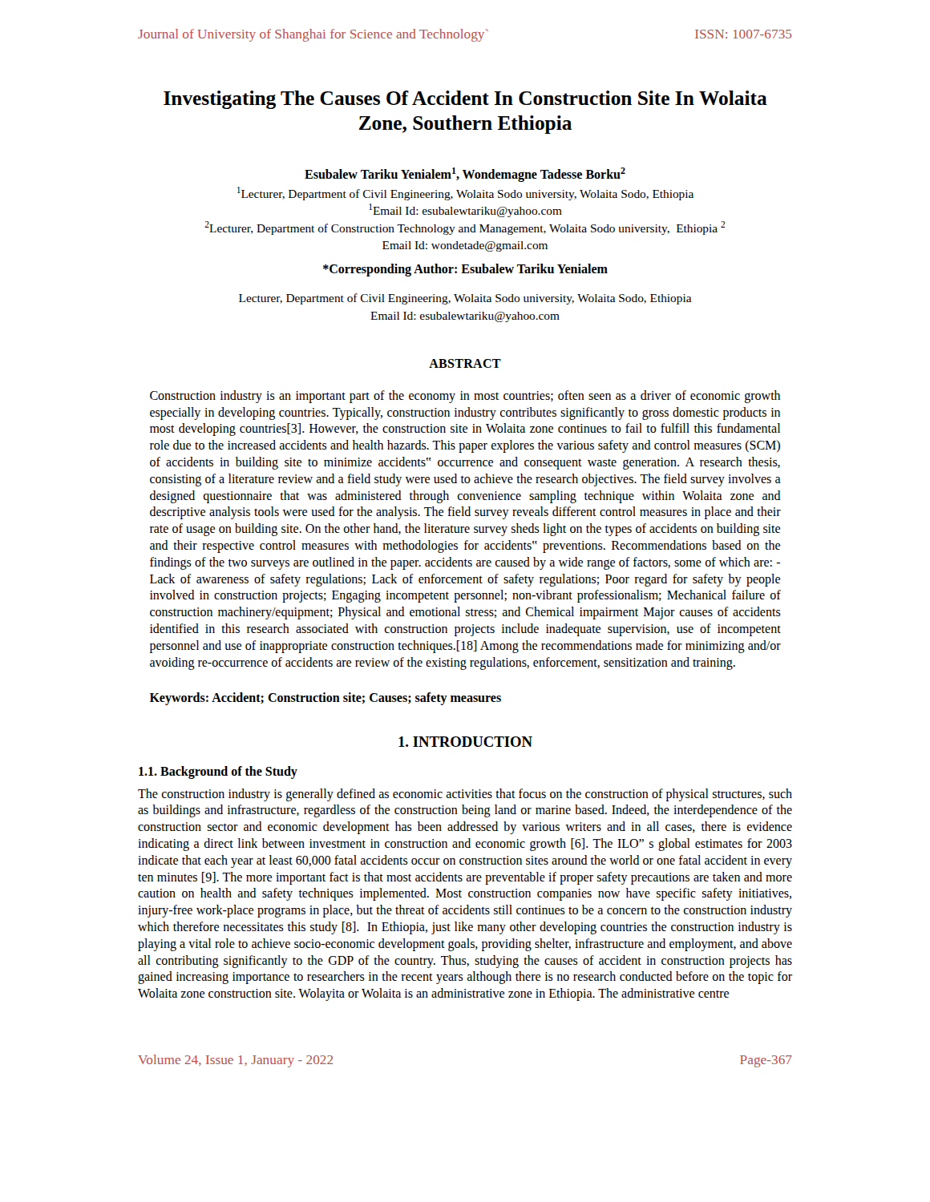Journal of University of Shanghai for Science and Technology` ISSN: 1007-6735
Investigating The Causes Of Accident In Construction Site In Wolaita Zone, Southern Ethiopia
Esubalew Tariku Yenialem1, Wondemagne Tadesse Borku2
1Lecturer, Department of Civil Engineering, Wolaita Sodo university, Wolaita Sodo, Ethiopia
1Email Id: esubalewtariku@yahoo.com
2Lecturer, Department of Construction Technology and Management, Wolaita Sodo university, Ethiopia 2
Email Id: wondetade@gmail.com
*Corresponding Author: Esubalew Tariku Yenialem
Lecturer, Department of Civil Engineering, Wolaita Sodo university, Wolaita Sodo, Ethiopia
Email Id: esubalewtariku@yahoo.com
ABSTRACT
Construction industry is an important part of the economy in most countries; often seen as a driver of economic growth especially in developing countries. Typically, construction industry contributes significantly to gross domestic products in most developing countries[3]. However, the construction site in Wolaita zone continues to fail to fulfill this fundamental role due to the increased accidents and health hazards. This paper explores the various safety and control measures (SCM) of accidents in building site to minimize accidents‟ occurrence and consequent waste generation. A research thesis, consisting of a literature review and a field study were used to achieve the research objectives. The field survey involves a designed questionnaire that was administered through convenience sampling technique within Wolaita zone and descriptive analysis tools were used for the analysis. The field survey reveals different control measures in place and their rate of usage on building site. On the other hand, the literature survey sheds light on the types of accidents on building site and their respective control measures with methodologies for accidents‟ preventions. Recommendations based on the findings of the two surveys are outlined in the paper. accidents are caused by a wide range of factors, some of which are: -Lack of awareness of safety regulations; Lack of enforcement of safety regulations; Poor regard for safety by people involved in construction projects; Engaging incompetent personnel; non-vibrant professionalism; Mechanical failure of construction machinery/equipment; Physical and emotional stress; and Chemical impairment Major causes of accidents identified in this research associated with construction projects include inadequate supervision, use of incompetent personnel and use of inappropriate construction techniques.[18] Among the recommendations made for minimizing and/or avoiding re-occurrence of accidents are review of the existing regulations, enforcement, sensitization and training.
Keywords: Accident; Construction site; Causes; safety measures
1. INTRODUCTION
1.1. Background of the Study
The construction industry is generally defined as economic activities that focus on the construction of physical structures, such as buildings and infrastructure, regardless of the construction being land or marine based. Indeed, the interdependence of the construction sector and economic development has been addressed by various writers and in all cases, there is evidence indicating a direct link between investment in construction and economic growth [6]. The ILO” s global estimates for 2003 indicate that each year at least 60,000 fatal accidents occur on construction sites around the world or one fatal accident in every ten minutes [9]. The more important fact is that most accidents are preventable if proper safety precautions are taken and more caution on health and safety techniques implemented. Most construction companies now have specific safety initiatives, injury-free work-place programs in place, but the threat of accidents still continues to be a concern to the construction industry which therefore necessitates this study [8]. In Ethiopia, just like many other developing countries the construction industry is playing a vital role to achieve socio-economic development goals, providing shelter, infrastructure and employment, and above all contributing significantly to the GDP of the country. Thus, studying the causes of accident in construction projects has gained increasing importance to researchers in the recent years although there is no research conducted before on the topic for Wolaita zone construction site. Wolayita or Wolaita is an administrative zone in Ethiopia. The administrative centre
Volume 24, Issue 1, January - 2022 Page-367